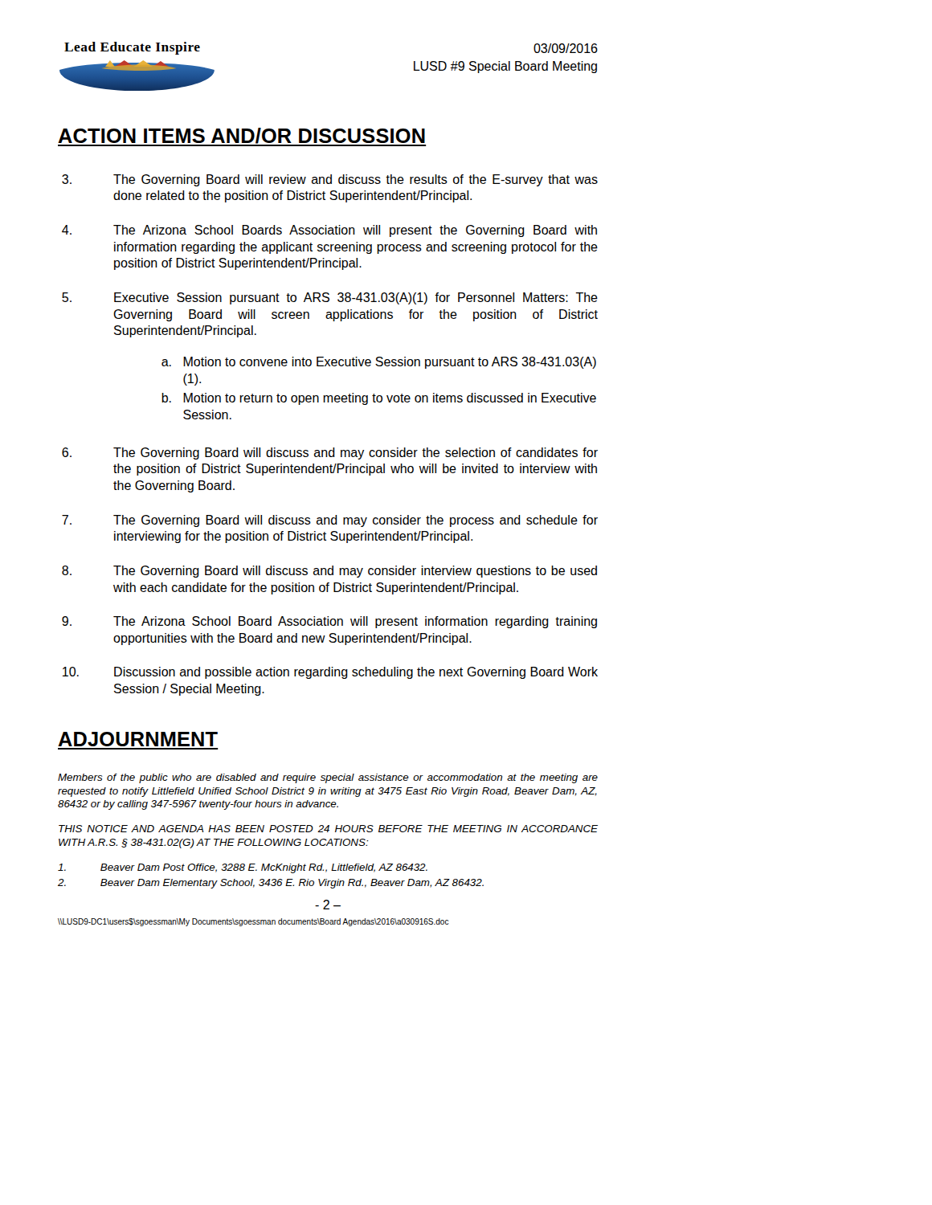Lead Educate Inspire
03/09/2016
LUSD #9 Special Board Meeting
ACTION ITEMS AND/OR DISCUSSION
3. The Governing Board will review and discuss the results of the E-survey that was done related to the position of District Superintendent/Principal.
4. The Arizona School Boards Association will present the Governing Board with information regarding the applicant screening process and screening protocol for the position of District Superintendent/Principal.
5. Executive Session pursuant to ARS 38-431.03(A)(1) for Personnel Matters: The Governing Board will screen applications for the position of District Superintendent/Principal.
a. Motion to convene into Executive Session pursuant to ARS 38-431.03(A)(1).
b. Motion to return to open meeting to vote on items discussed in Executive Session.
6. The Governing Board will discuss and may consider the selection of candidates for the position of District Superintendent/Principal who will be invited to interview with the Governing Board.
7. The Governing Board will discuss and may consider the process and schedule for interviewing for the position of District Superintendent/Principal.
8. The Governing Board will discuss and may consider interview questions to be used with each candidate for the position of District Superintendent/Principal.
9. The Arizona School Board Association will present information regarding training opportunities with the Board and new Superintendent/Principal.
10. Discussion and possible action regarding scheduling the next Governing Board Work Session / Special Meeting.
ADJOURNMENT
Members of the public who are disabled and require special assistance or accommodation at the meeting are requested to notify Littlefield Unified School District 9 in writing at 3475 East Rio Virgin Road, Beaver Dam, AZ, 86432 or by calling 347-5967 twenty-four hours in advance.
THIS NOTICE AND AGENDA HAS BEEN POSTED 24 HOURS BEFORE THE MEETING IN ACCORDANCE WITH A.R.S. § 38-431.02(G) AT THE FOLLOWING LOCATIONS:
1. Beaver Dam Post Office, 3288 E. McKnight Rd., Littlefield, AZ 86432.
2. Beaver Dam Elementary School, 3436 E. Rio Virgin Rd., Beaver Dam, AZ 86432.
- 2 –
\\LUSD9-DC1\users$\sgoessman\My Documents\sgoessman documents\Board Agendas\2016\a030916S.doc